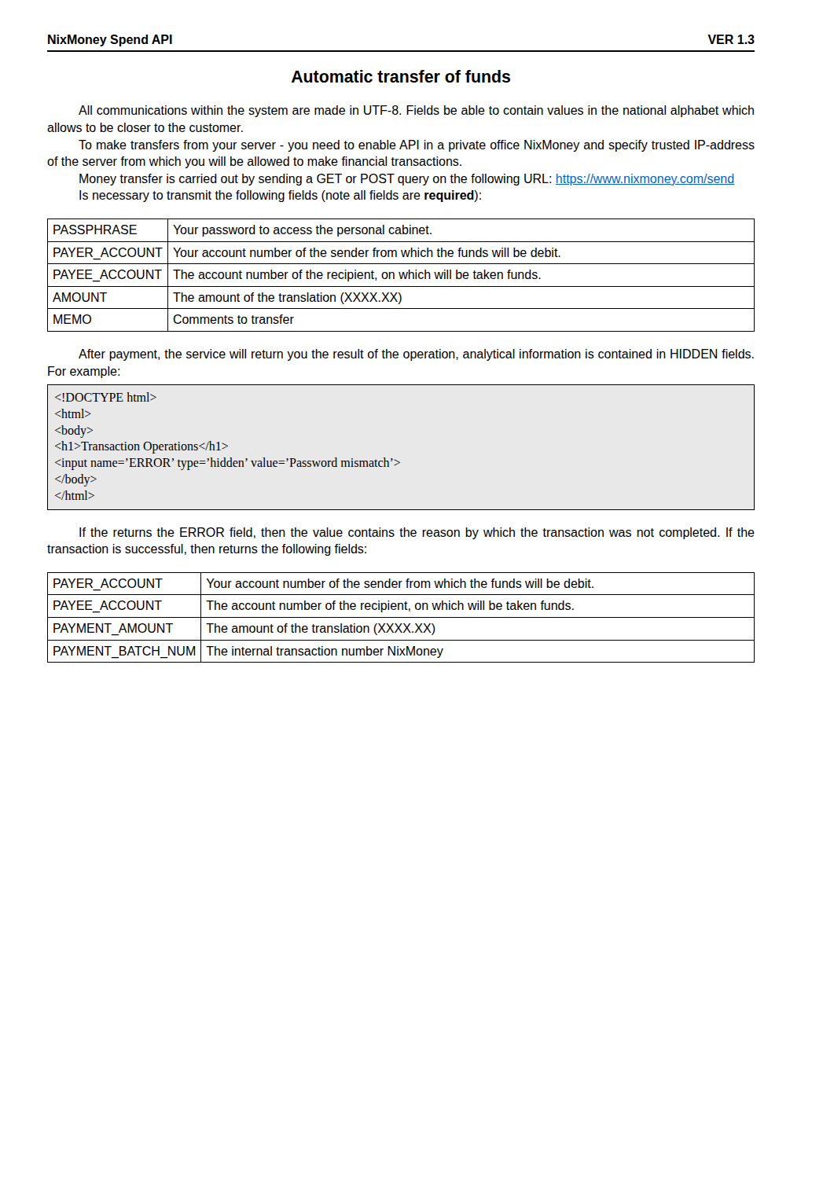NixMoney Spend API VER 1.3
Automatic transfer of funds
All communications within the system are made in UTF-8. Fields be able to contain values in the national alphabet which allows to be closer to the customer.
To make transfers from your server - you need to enable API in a private office NixMoney and specify trusted IP-address of the server from which you will be allowed to make financial transactions.
Money transfer is carried out by sending a GET or POST query on the following URL: https://www.nixmoney.com/send
Is necessary to transmit the following fields (note all fields are required):
| PASSPHRASE | Your password to access the personal cabinet. |
| PAYER_ACCOUNT | Your account number of the sender from which the funds will be debit. |
| PAYEE_ACCOUNT | The account number of the recipient, on which will be taken funds. |
| AMOUNT | The amount of the translation (XXXX.XX) |
| MEMO | Comments to transfer |
After payment, the service will return you the result of the operation, analytical information is contained in HIDDEN fields. For example:
<!DOCTYPE html>
<html>
<body>
<h1>Transaction Operations</h1>
<input name=’ERROR’ type=’hidden’ value=’Password mismatch’>
</body>
</html>
If the returns the ERROR field, then the value contains the reason by which the transaction was not completed. If the transaction is successful, then returns the following fields:
| PAYER_ACCOUNT | Your account number of the sender from which the funds will be debit. |
| PAYEE_ACCOUNT | The account number of the recipient, on which will be taken funds. |
| PAYMENT_AMOUNT | The amount of the translation (XXXX.XX) |
| PAYMENT_BATCH_NUM | The internal transaction number NixMoney |